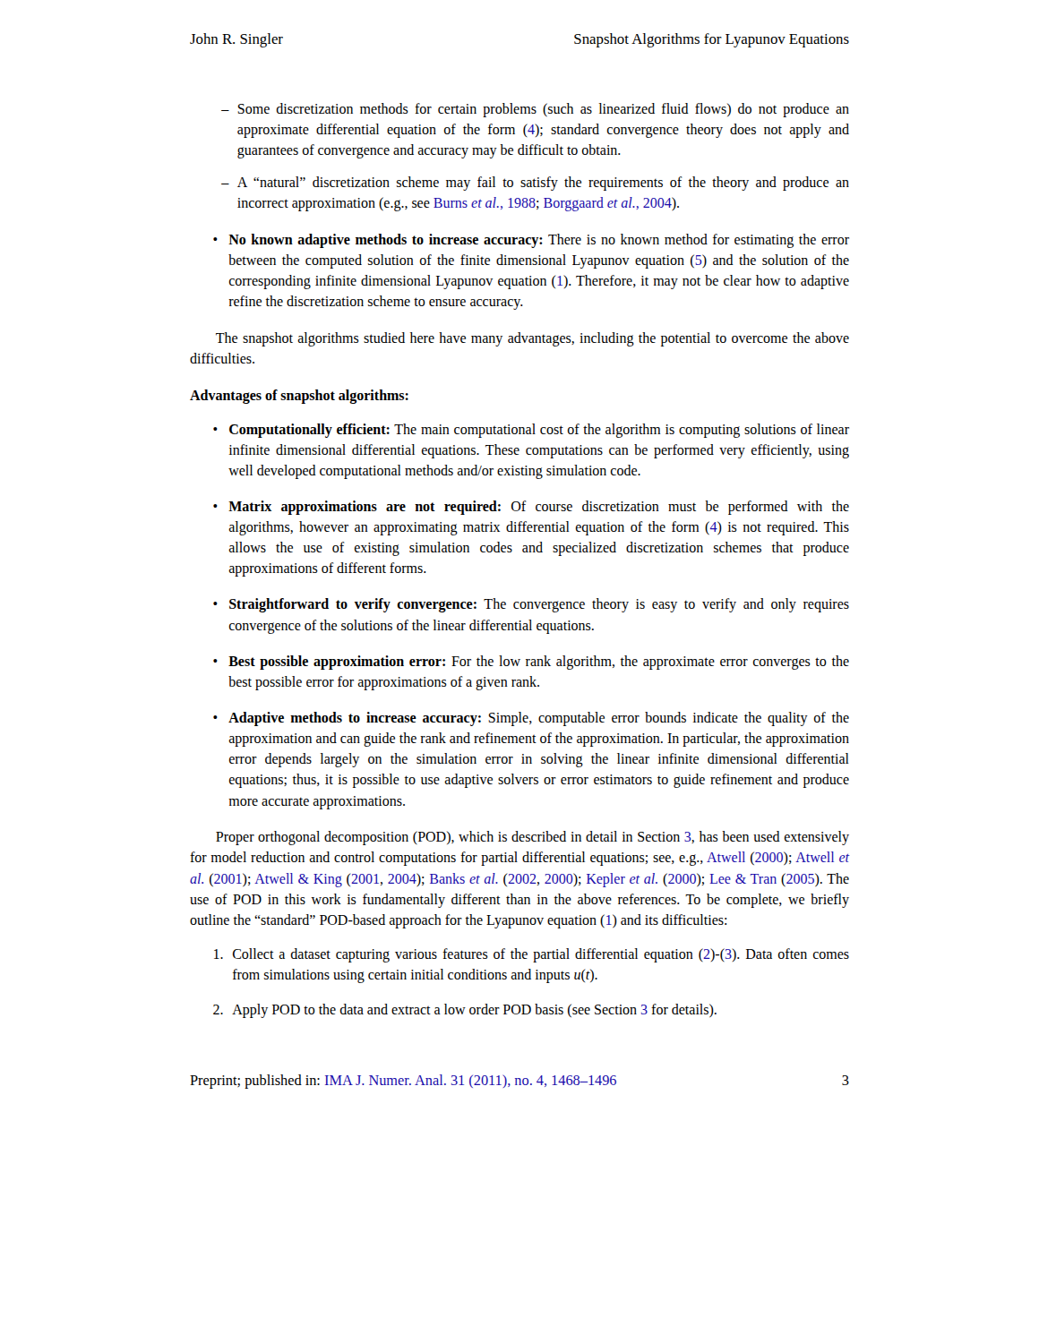John R. Singler Snapshot Algorithms for Lyapunov Equations
Some discretization methods for certain problems (such as linearized fluid flows) do not produce an approximate differential equation of the form (4); standard convergence theory does not apply and guarantees of convergence and accuracy may be difficult to obtain.
A “natural” discretization scheme may fail to satisfy the requirements of the theory and produce an incorrect approximation (e.g., see Burns et al., 1988; Borggaard et al., 2004).
No known adaptive methods to increase accuracy: There is no known method for estimating the error between the computed solution of the finite dimensional Lyapunov equation (5) and the solution of the corresponding infinite dimensional Lyapunov equation (1). Therefore, it may not be clear how to adaptive refine the discretization scheme to ensure accuracy.
The snapshot algorithms studied here have many advantages, including the potential to overcome the above difficulties.
Advantages of snapshot algorithms:
Computationally efficient: The main computational cost of the algorithm is computing solutions of linear infinite dimensional differential equations. These computations can be performed very efficiently, using well developed computational methods and/or existing simulation code.
Matrix approximations are not required: Of course discretization must be performed with the algorithms, however an approximating matrix differential equation of the form (4) is not required. This allows the use of existing simulation codes and specialized discretization schemes that produce approximations of different forms.
Straightforward to verify convergence: The convergence theory is easy to verify and only requires convergence of the solutions of the linear differential equations.
Best possible approximation error: For the low rank algorithm, the approximate error converges to the best possible error for approximations of a given rank.
Adaptive methods to increase accuracy: Simple, computable error bounds indicate the quality of the approximation and can guide the rank and refinement of the approximation. In particular, the approximation error depends largely on the simulation error in solving the linear infinite dimensional differential equations; thus, it is possible to use adaptive solvers or error estimators to guide refinement and produce more accurate approximations.
Proper orthogonal decomposition (POD), which is described in detail in Section 3, has been used extensively for model reduction and control computations for partial differential equations; see, e.g., Atwell (2000); Atwell et al. (2001); Atwell & King (2001, 2004); Banks et al. (2002, 2000); Kepler et al. (2000); Lee & Tran (2005). The use of POD in this work is fundamentally different than in the above references. To be complete, we briefly outline the “standard” POD-based approach for the Lyapunov equation (1) and its difficulties:
Collect a dataset capturing various features of the partial differential equation (2)-(3). Data often comes from simulations using certain initial conditions and inputs u(t).
Apply POD to the data and extract a low order POD basis (see Section 3 for details).
Preprint; published in: IMA J. Numer. Anal. 31 (2011), no. 4, 1468–1496 3